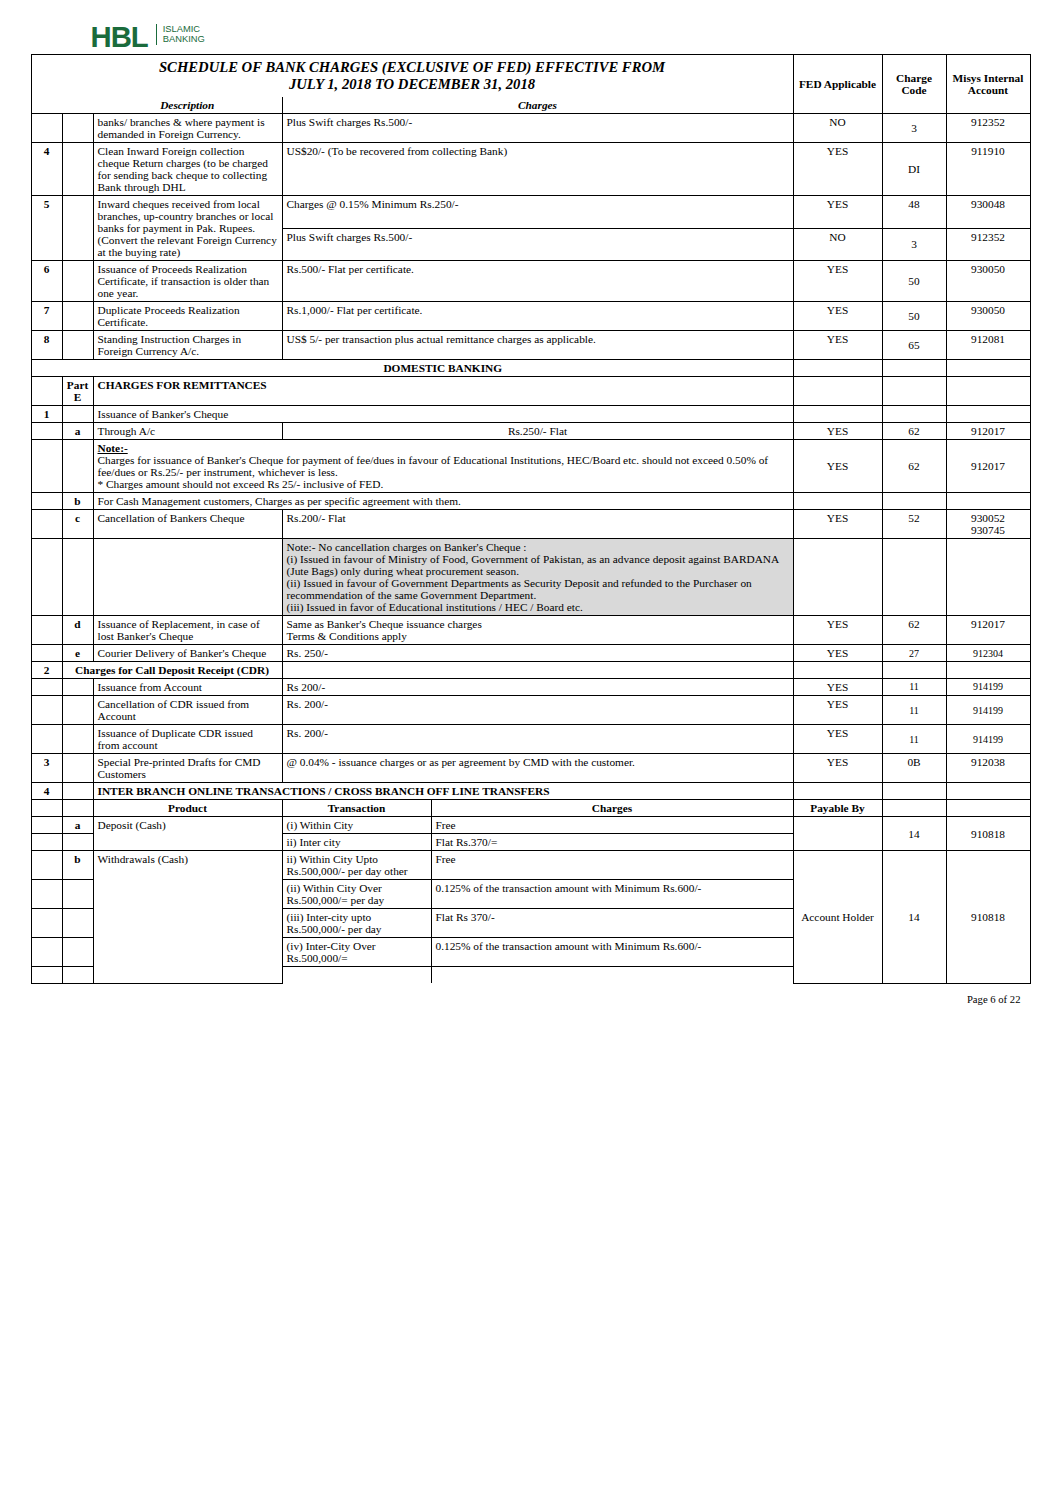| HBL ISLAMIC BANKING |
| SCHEDULE OF BANK CHARGES (EXCLUSIVE OF FED) EFFECTIVE FROM JULY 1, 2018 TO DECEMBER 31, 2018 | FED Applicable | Charge Code | Misys Internal Account |
| | | Description | Charges |
| | | banks/ branches & where payment is demanded in Foreign Currency. | Plus Swift charges Rs.500/- | NO | 3 | 912352 |
| 4 | | Clean Inward Foreign collection cheque Return charges (to be charged for sending back cheque to collecting Bank through DHL | US$20/- (To be recovered from collecting Bank) | YES | DI | 911910 |
| 5 | | Inward cheques received from local branches, up-country branches or local banks for payment in Pak. Rupees. (Convert the relevant Foreign Currency at the buying rate) | Charges @ 0.15% Minimum Rs.250/- | YES | 48 | 930048 |
| Plus Swift charges Rs.500/- | NO | 3 | 912352 |
| 6 | | Issuance of Proceeds Realization Certificate, if transaction is older than one year. | Rs.500/- Flat per certificate. | YES | 50 | 930050 |
| 7 | | Duplicate Proceeds Realization Certificate. | Rs.1,000/- Flat per certificate. | YES | 50 | 930050 |
| 8 | | Standing Instruction Charges in Foreign Currency A/c. | US$ 5/- per transaction plus actual remittance charges as applicable. | YES | 65 | 912081 |
| | DOMESTIC BANKING | | | |
| | Part E | CHARGES FOR REMITTANCES | | | |
| 1 | | Issuance of Banker's Cheque | | | |
| | a | Through A/c | Rs.250/- Flat | YES | 62 | 912017 |
| | | Note:- Charges for issuance of Banker's Cheque for payment of fee/dues in favour of Educational Institutions, HEC/Board etc. should not exceed 0.50% of fee/dues or Rs.25/- per instrument, whichever is less. * Charges amount should not exceed Rs 25/- inclusive of FED. | YES | 62 | 912017 |
| | b | For Cash Management customers, Charges as per specific agreement with them. | | | |
| | c | Cancellation of Bankers Cheque | Rs.200/- Flat | YES | 52 | 930052 930745 |
| | | | Note:- No cancellation charges on Banker's Cheque : (i) Issued in favour of Ministry of Food, Government of Pakistan, as an advance deposit against BARDANA (Jute Bags) only during wheat procurement season. (ii) Issued in favour of Government Departments as Security Deposit and refunded to the Purchaser on recommendation of the same Government Department. (iii) Issued in favor of Educational institutions / HEC / Board etc. | | | |
| | d | Issuance of Replacement, in case of lost Banker's Cheque | Same as Banker's Cheque issuance charges Terms & Conditions apply | YES | 62 | 912017 |
| | e | Courier Delivery of Banker's Cheque | Rs. 250/- | YES | 27 | 912304 |
| 2 | Charges for Call Deposit Receipt (CDR) | | | | |
| | | Issuance from Account | Rs 200/- | YES | 11 | 914199 |
| | | Cancellation of CDR issued from Account | Rs. 200/- | YES | 11 | 914199 |
| | | Issuance of Duplicate CDR issued from account | Rs. 200/- | YES | 11 | 914199 |
| 3 | | Special Pre-printed Drafts for CMD Customers | @ 0.04% - issuance charges or as per agreement by CMD with the customer. | YES | 0B | 912038 |
| 4 | | INTER BRANCH ONLINE TRANSACTIONS / CROSS BRANCH OFF LINE TRANSFERS | | | |
| | | Product | Transaction | Charges | Payable By | | |
| | a | Deposit (Cash) | (i) Within City | Free | | 14 | 910818 |
| | | ii) Inter city | Flat Rs.370/= |
| | b | Withdrawals (Cash) | ii) Within City Upto Rs.500,000/- per day other | Free | Account Holder | 14 | 910818 |
| | | (ii) Within City Over Rs.500,000/= per day | 0.125% of the transaction amount with Minimum Rs.600/- |
| | | (iii) Inter-city upto Rs.500,000/- per day | Flat Rs 370/- |
| | | (iv) Inter-City Over Rs.500,000/= | 0.125% of the transaction amount with Minimum Rs.600/- |
Page 6 of 22